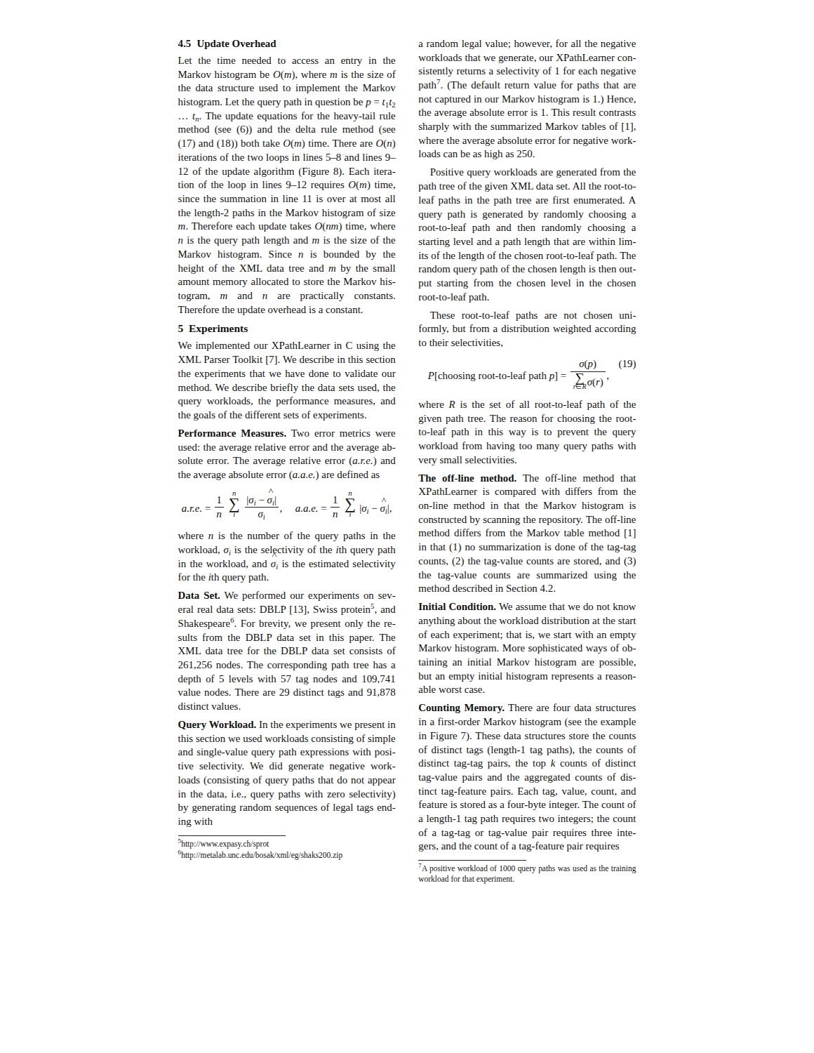4.5 Update Overhead
Let the time needed to access an entry in the Markov histogram be O(m), where m is the size of the data structure used to implement the Markov histogram. Let the query path in question be p = t1t2 … tn. The update equations for the heavy-tail rule method (see (6)) and the delta rule method (see (17) and (18)) both take O(m) time. There are O(n) iterations of the two loops in lines 5–8 and lines 9–12 of the update algorithm (Figure 8). Each iteration of the loop in lines 9–12 requires O(m) time, since the summation in line 11 is over at most all the length-2 paths in the Markov histogram of size m. Therefore each update takes O(nm) time, where n is the query path length and m is the size of the Markov histogram. Since n is bounded by the height of the XML data tree and m by the small amount memory allocated to store the Markov histogram, m and n are practically constants. Therefore the update overhead is a constant.
5 Experiments
We implemented our XPathLearner in C using the XML Parser Toolkit [7]. We describe in this section the experiments that we have done to validate our method. We describe briefly the data sets used, the query workloads, the performance measures, and the goals of the different sets of experiments.
Performance Measures. Two error metrics were used: the average relative error and the average absolute error. The average relative error (a.r.e.) and the average absolute error (a.a.e.) are defined as
a.r.e. = 1 n n∑i |σi − σi| σi , a.a.e. = 1 n n∑i |σi − σi|,
where n is the number of the query paths in the workload, σi is the selectivity of the ith query path in the workload, and σi is the estimated selectivity for the ith query path.
Data Set. We performed our experiments on several real data sets: DBLP [13], Swiss protein5, and Shakespeare6. For brevity, we present only the results from the DBLP data set in this paper. The XML data tree for the DBLP data set consists of 261,256 nodes. The corresponding path tree has a depth of 5 levels with 57 tag nodes and 109,741 value nodes. There are 29 distinct tags and 91,878 distinct values.
Query Workload. In the experiments we present in this section we used workloads consisting of simple and single-value query path expressions with positive selectivity. We did generate negative workloads (consisting of query paths that do not appear in the data, i.e., query paths with zero selectivity) by generating random sequences of legal tags ending with
5http://www.expasy.ch/sprot
6http://metalab.unc.edu/bosak/xml/eg/shaks200.zip
a random legal value; however, for all the negative workloads that we generate, our XPathLearner consistently returns a selectivity of 1 for each negative path7. (The default return value for paths that are not captured in our Markov histogram is 1.) Hence, the average absolute error is 1. This result contrasts sharply with the summarized Markov tables of [1], where the average absolute error for negative workloads can be as high as 250.
Positive query workloads are generated from the path tree of the given XML data set. All the root-to-leaf paths in the path tree are first enumerated. A query path is generated by randomly choosing a root-to-leaf path and then randomly choosing a starting level and a path length that are within limits of the length of the chosen root-to-leaf path. The random query path of the chosen length is then output starting from the chosen level in the chosen root-to-leaf path.
These root-to-leaf paths are not chosen uniformly, but from a distribution weighted according to their selectivities,
(19) P[choosing root-to-leaf path p] = σ(p) ∑r∈R σ(r) ,
where R is the set of all root-to-leaf path of the given path tree. The reason for choosing the root-to-leaf path in this way is to prevent the query workload from having too many query paths with very small selectivities.
The off-line method. The off-line method that XPathLearner is compared with differs from the on-line method in that the Markov histogram is constructed by scanning the repository. The off-line method differs from the Markov table method [1] in that (1) no summarization is done of the tag-tag counts, (2) the tag-value counts are stored, and (3) the tag-value counts are summarized using the method described in Section 4.2.
Initial Condition. We assume that we do not know anything about the workload distribution at the start of each experiment; that is, we start with an empty Markov histogram. More sophisticated ways of obtaining an initial Markov histogram are possible, but an empty initial histogram represents a reasonable worst case.
Counting Memory. There are four data structures in a first-order Markov histogram (see the example in Figure 7). These data structures store the counts of distinct tags (length-1 tag paths), the counts of distinct tag-tag pairs, the top k counts of distinct tag-value pairs and the aggregated counts of distinct tag-feature pairs. Each tag, value, count, and feature is stored as a four-byte integer. The count of a length-1 tag path requires two integers; the count of a tag-tag or tag-value pair requires three integers, and the count of a tag-feature pair requires
7A positive workload of 1000 query paths was used as the training workload for that experiment.